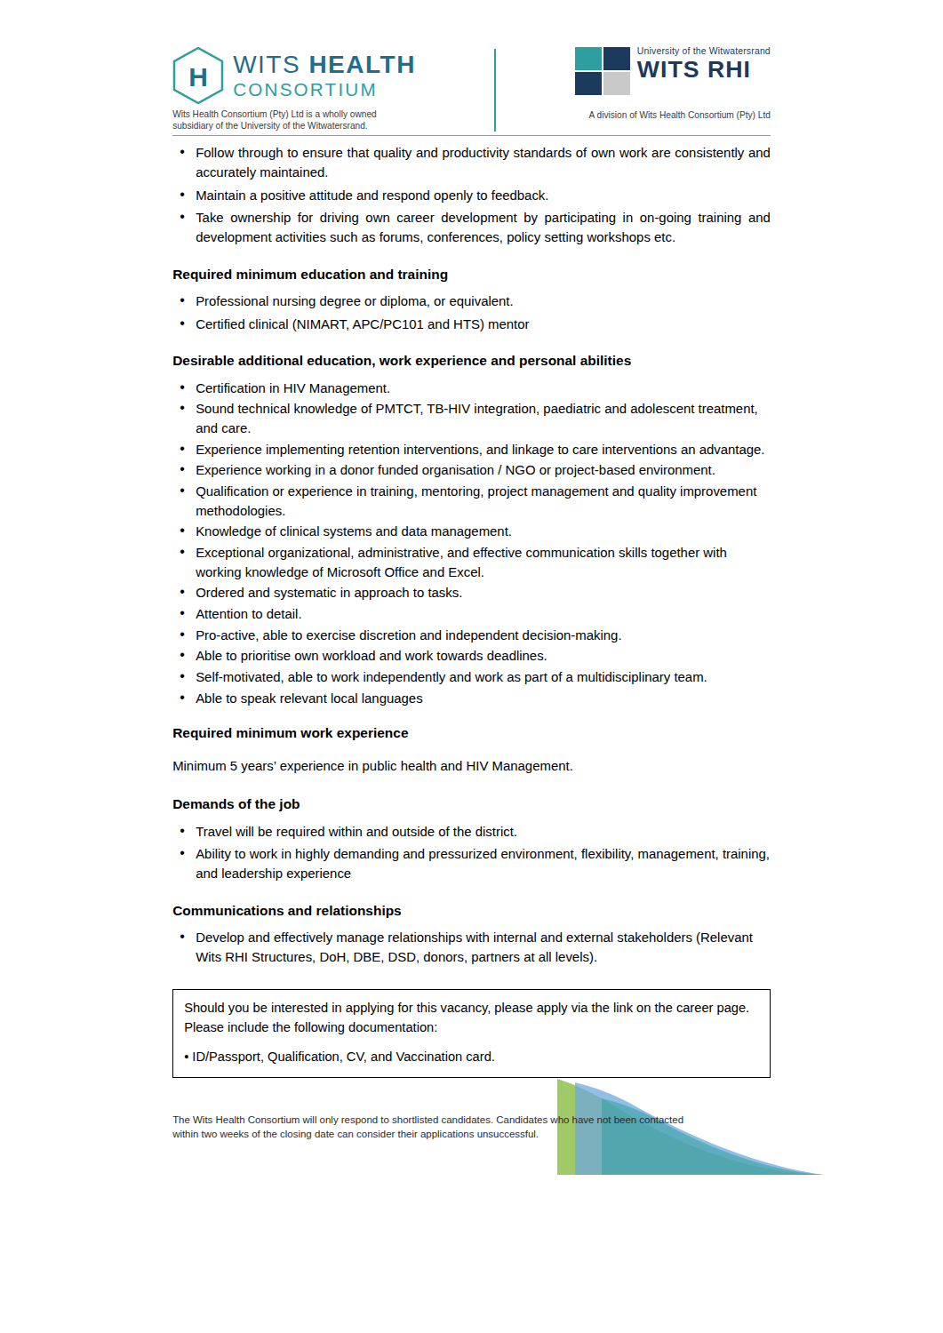H
WITS HEALTH
CONSORTIUM
Wits Health Consortium (Pty) Ltd is a wholly owned
subsidiary of the University of the Witwatersrand.
University of the Witwatersrand
WITS RHI
A division of Wits Health Consortium (Pty) Ltd
Follow through to ensure that quality and productivity standards of own work are consistently and accurately maintained.
Maintain a positive attitude and respond openly to feedback.
Take ownership for driving own career development by participating in on-going training and development activities such as forums, conferences, policy setting workshops etc.
Required minimum education and training
Professional nursing degree or diploma, or equivalent.
Certified clinical (NIMART, APC/PC101 and HTS) mentor
Desirable additional education, work experience and personal abilities
Certification in HIV Management.
Sound technical knowledge of PMTCT, TB-HIV integration, paediatric and adolescent treatment, and care.
Experience implementing retention interventions, and linkage to care interventions an advantage.
Experience working in a donor funded organisation / NGO or project-based environment.
Qualification or experience in training, mentoring, project management and quality improvement methodologies.
Knowledge of clinical systems and data management.
Exceptional organizational, administrative, and effective communication skills together with working knowledge of Microsoft Office and Excel.
Ordered and systematic in approach to tasks.
Attention to detail.
Pro-active, able to exercise discretion and independent decision-making.
Able to prioritise own workload and work towards deadlines.
Self-motivated, able to work independently and work as part of a multidisciplinary team.
Able to speak relevant local languages
Required minimum work experience
Minimum 5 years’ experience in public health and HIV Management.
Demands of the job
Travel will be required within and outside of the district.
Ability to work in highly demanding and pressurized environment, flexibility, management, training, and leadership experience
Communications and relationships
Develop and effectively manage relationships with internal and external stakeholders (Relevant Wits RHI Structures, DoH, DBE, DSD, donors, partners at all levels).
Should you be interested in applying for this vacancy, please apply via the link on the career page. Please include the following documentation:
• ID/Passport, Qualification, CV, and Vaccination card.
The Wits Health Consortium will only respond to shortlisted candidates. Candidates who have not been contacted within two weeks of the closing date can consider their applications unsuccessful.